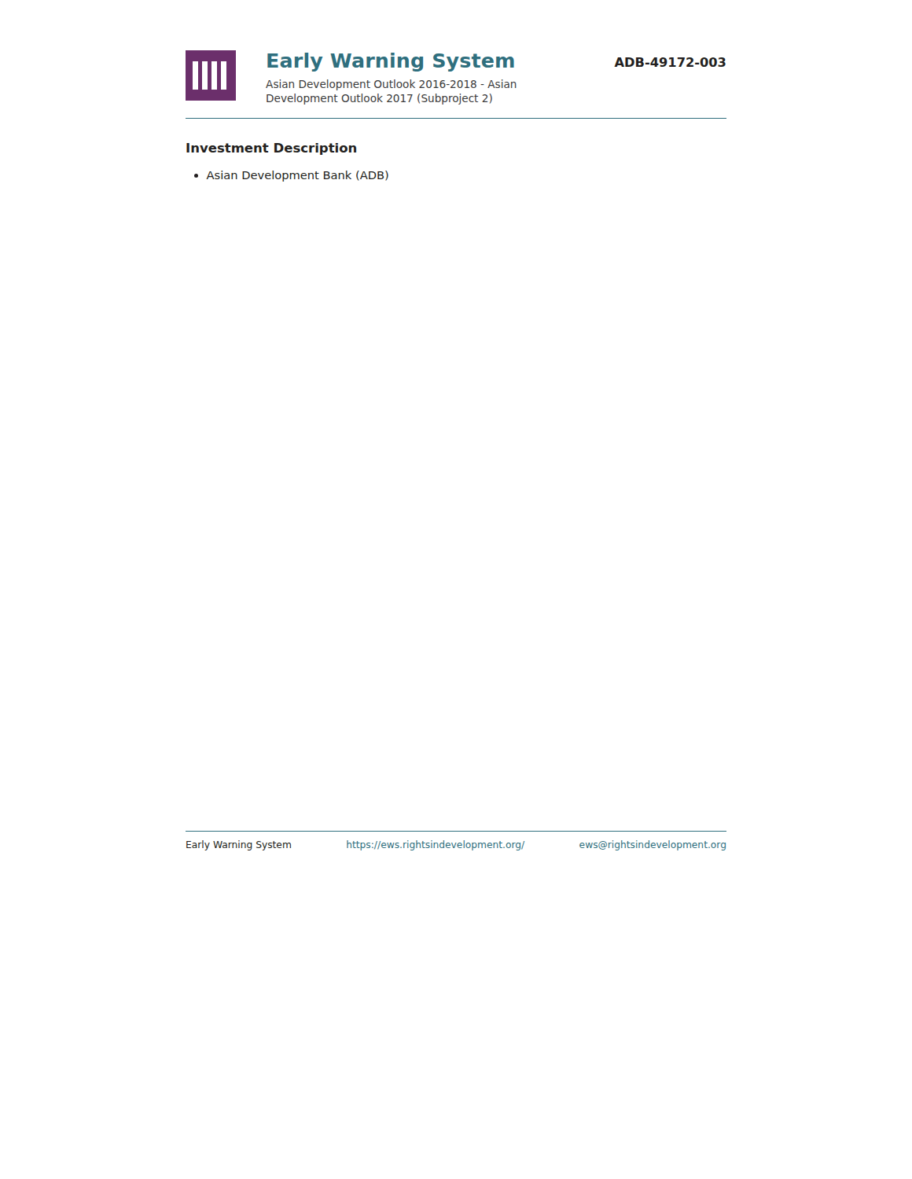Early Warning System
Asian Development Outlook 2016-2018 - Asian Development Outlook 2017 (Subproject 2)
ADB-49172-003
Investment Description
Asian Development Bank (ADB)
Early Warning System
https://ews.rightsindevelopment.org/
ews@rightsindevelopment.org